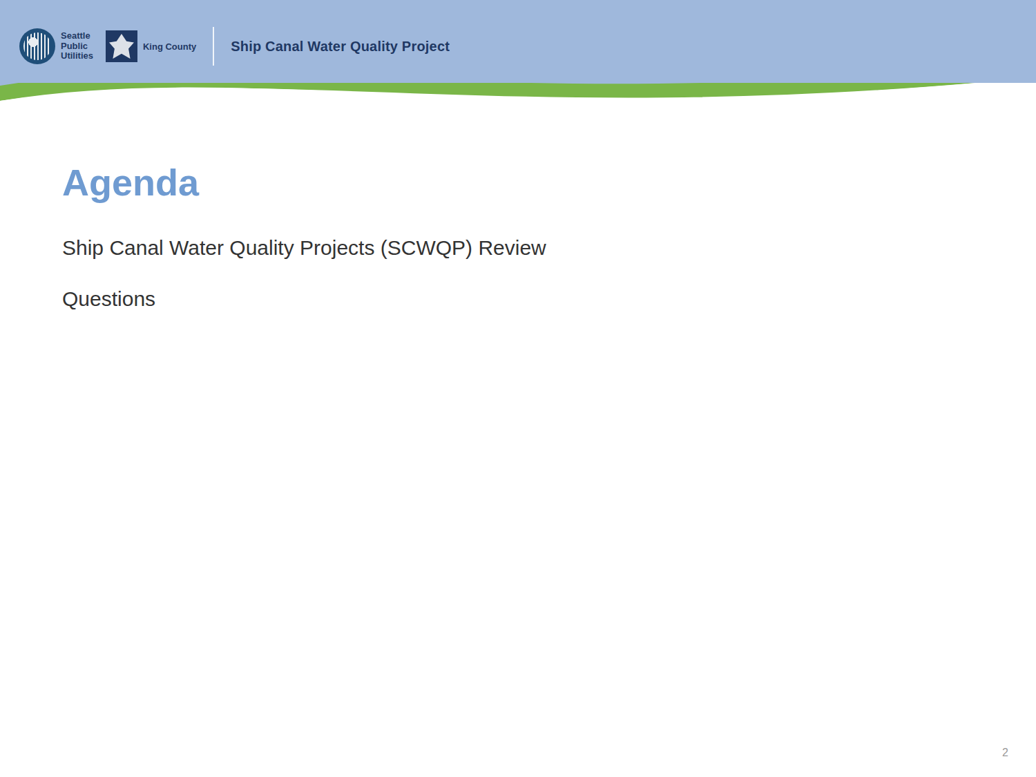Seattle
Public
Utilities
King County
Ship Canal Water Quality Project
Agenda
Ship Canal Water Quality Projects (SCWQP) Review
Questions
2